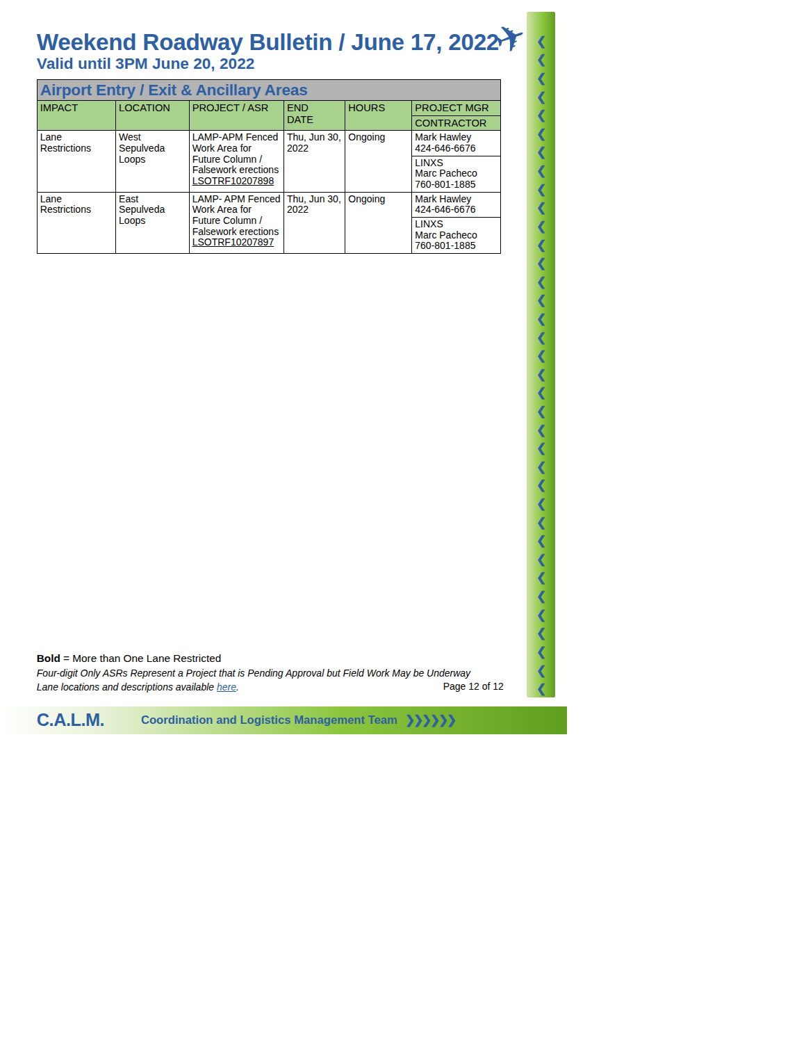✈
❮❮❮❮ ❮❮❮❮ ❮❮❮❮ ❮❮❮❮ ❮❮❮❮ ❮❮❮❮ ❮❮❮❮ ❮❮❮❮ ❮❮❮❮
Weekend Roadway Bulletin / June 17, 2022
Valid until 3PM June 20, 2022
| Airport Entry / Exit & Ancillary Areas |
| IMPACT | LOCATION | PROJECT / ASR | END DATE | HOURS | PROJECT MGR |
| CONTRACTOR |
| Lane Restrictions | West Sepulveda Loops | LAMP-APM Fenced Work Area for Future Column / Falsework erections LSOTRF10207898 | Thu, Jun 30, 2022 | Ongoing | Mark Hawley 424-646-6676 |
| LINXS Marc Pacheco 760-801-1885 |
| Lane Restrictions | East Sepulveda Loops | LAMP- APM Fenced Work Area for Future Column / Falsework erections LSOTRF10207897 | Thu, Jun 30, 2022 | Ongoing | Mark Hawley 424-646-6676 |
| LINXS Marc Pacheco 760-801-1885 |
Bold = More than One Lane Restricted
Four-digit Only ASRs Represent a Project that is Pending Approval but Field Work May be Underway
Lane locations and descriptions available here.
Page 12 of 12
C.A.L.M. Coordination and Logistics Management Team ❯❯❯❯❯❯